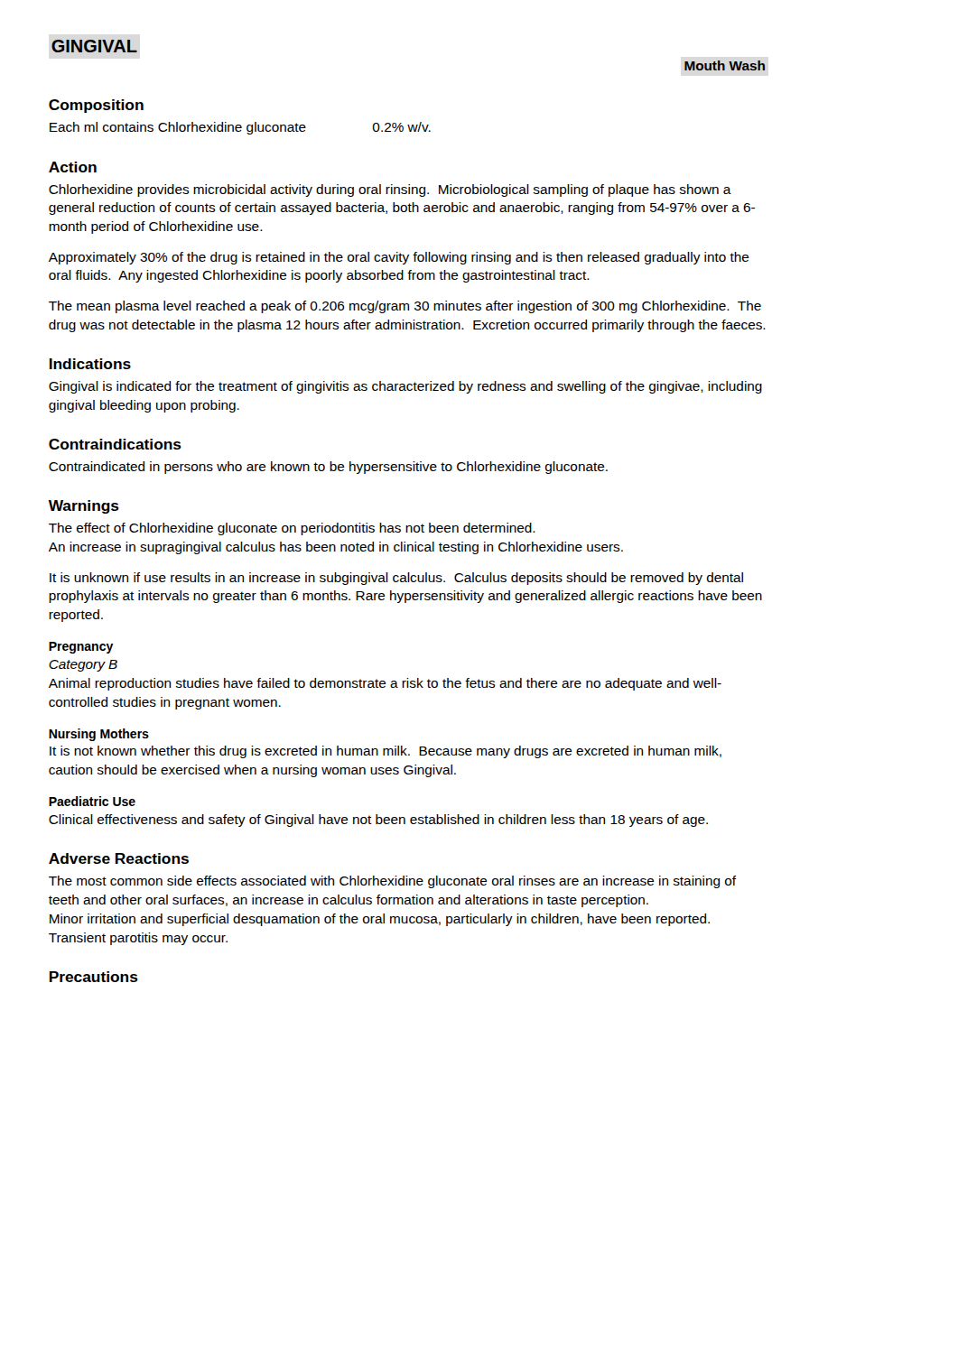Mouth Wash
GINGIVAL
Composition
Each ml contains Chlorhexidine gluconate 0.2% w/v.
Action
Chlorhexidine provides microbicidal activity during oral rinsing. Microbiological sampling of plaque has shown a general reduction of counts of certain assayed bacteria, both aerobic and anaerobic, ranging from 54-97% over a 6-month period of Chlorhexidine use.
Approximately 30% of the drug is retained in the oral cavity following rinsing and is then released gradually into the oral fluids. Any ingested Chlorhexidine is poorly absorbed from the gastrointestinal tract.
The mean plasma level reached a peak of 0.206 mcg/gram 30 minutes after ingestion of 300 mg Chlorhexidine. The drug was not detectable in the plasma 12 hours after administration. Excretion occurred primarily through the faeces.
Indications
Gingival is indicated for the treatment of gingivitis as characterized by redness and swelling of the gingivae, including gingival bleeding upon probing.
Contraindications
Contraindicated in persons who are known to be hypersensitive to Chlorhexidine gluconate.
Warnings
The effect of Chlorhexidine gluconate on periodontitis has not been determined.
An increase in supragingival calculus has been noted in clinical testing in Chlorhexidine users.
It is unknown if use results in an increase in subgingival calculus. Calculus deposits should be removed by dental prophylaxis at intervals no greater than 6 months. Rare hypersensitivity and generalized allergic reactions have been reported.
Pregnancy
Category B
Animal reproduction studies have failed to demonstrate a risk to the fetus and there are no adequate and well-controlled studies in pregnant women.
Nursing Mothers
It is not known whether this drug is excreted in human milk. Because many drugs are excreted in human milk, caution should be exercised when a nursing woman uses Gingival.
Paediatric Use
Clinical effectiveness and safety of Gingival have not been established in children less than 18 years of age.
Adverse Reactions
The most common side effects associated with Chlorhexidine gluconate oral rinses are an increase in staining of teeth and other oral surfaces, an increase in calculus formation and alterations in taste perception.
Minor irritation and superficial desquamation of the oral mucosa, particularly in children, have been reported. Transient parotitis may occur.
Precautions